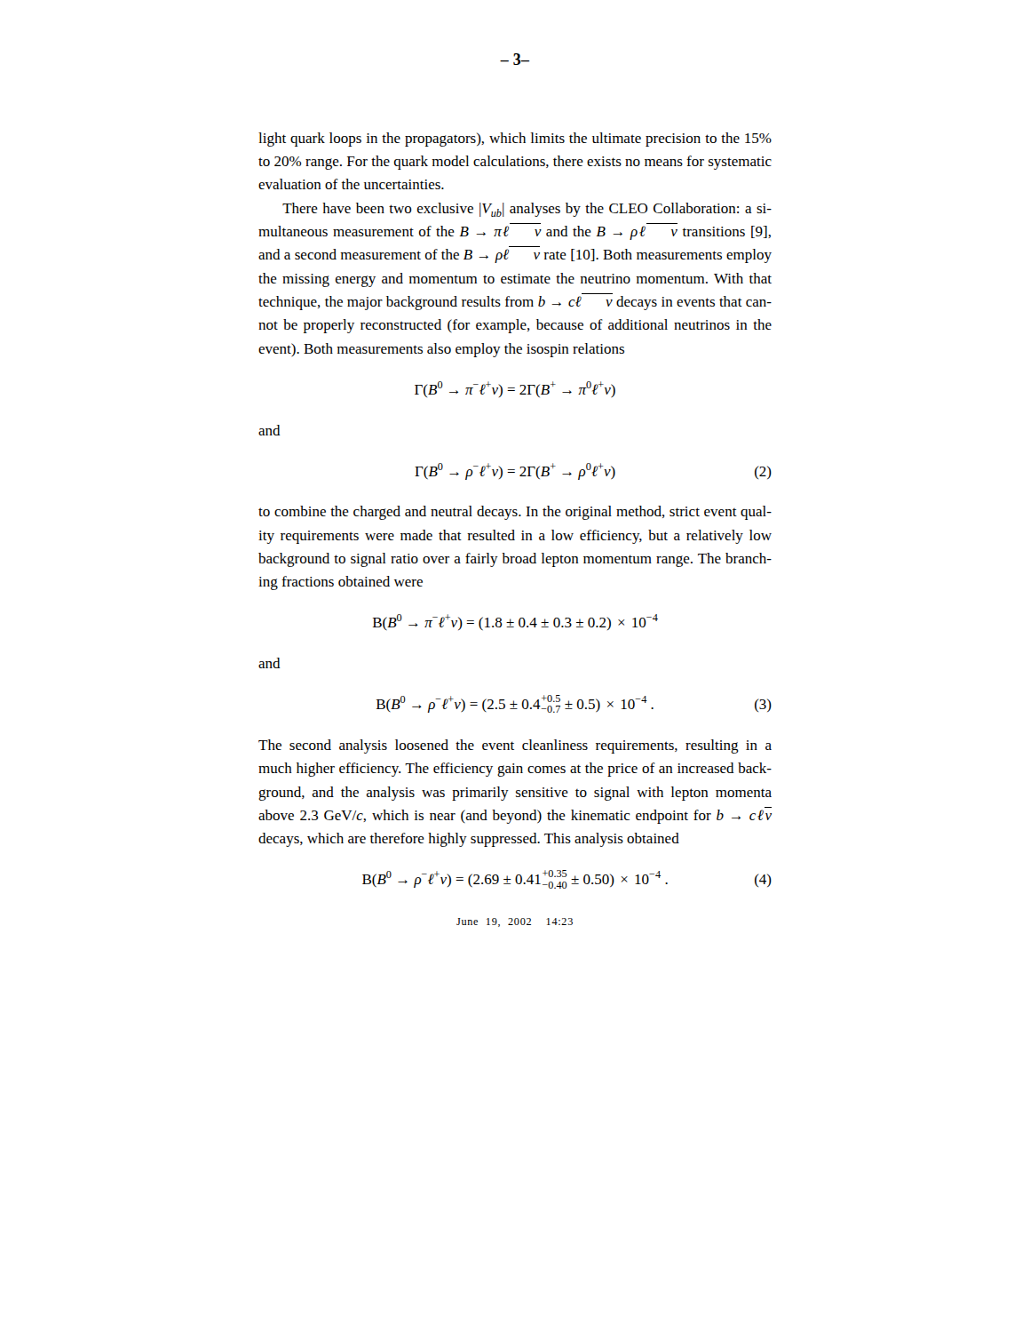– 3–
light quark loops in the propagators), which limits the ultimate precision to the 15% to 20% range. For the quark model calculations, there exists no means for systematic evaluation of the uncertainties.
There have been two exclusive |Vub| analyses by the CLEO Collaboration: a simultaneous measurement of the B → πℓ ν and the B → ρℓ ν transitions [9], and a second measurement of the B → ρℓ ν rate [10]. Both measurements employ the missing energy and momentum to estimate the neutrino momentum. With that technique, the major background results from b → cℓ ν decays in events that cannot be properly reconstructed (for example, because of additional neutrinos in the event). Both measurements also employ the isospin relations
Γ(B0 → π−ℓ+ν) = 2Γ(B+ → π0ℓ+ν)
and
Γ(B0 → ρ−ℓ+ν) = 2Γ(B+ → ρ0ℓ+ν) (2)
to combine the charged and neutral decays. In the original method, strict event quality requirements were made that resulted in a low efficiency, but a relatively low background to signal ratio over a fairly broad lepton momentum range. The branching fractions obtained were
B(B0 → π−ℓ+ν) = (1.8 ± 0.4 ± 0.3 ± 0.2) × 10−4
and
B(B0 → ρ−ℓ+ν) = (2.5 ± 0.4+0.5−0.7 ± 0.5) × 10−4 . (3)
The second analysis loosened the event cleanliness requirements, resulting in a much higher efficiency. The efficiency gain comes at the price of an increased background, and the analysis was primarily sensitive to signal with lepton momenta above 2.3 GeV/c, which is near (and beyond) the kinematic endpoint for b → cℓ ν decays, which are therefore highly suppressed. This analysis obtained
B(B0 → ρ−ℓ+ν) = (2.69 ± 0.41+0.35−0.40 ± 0.50) × 10−4 . (4)
June 19, 2002 14:23